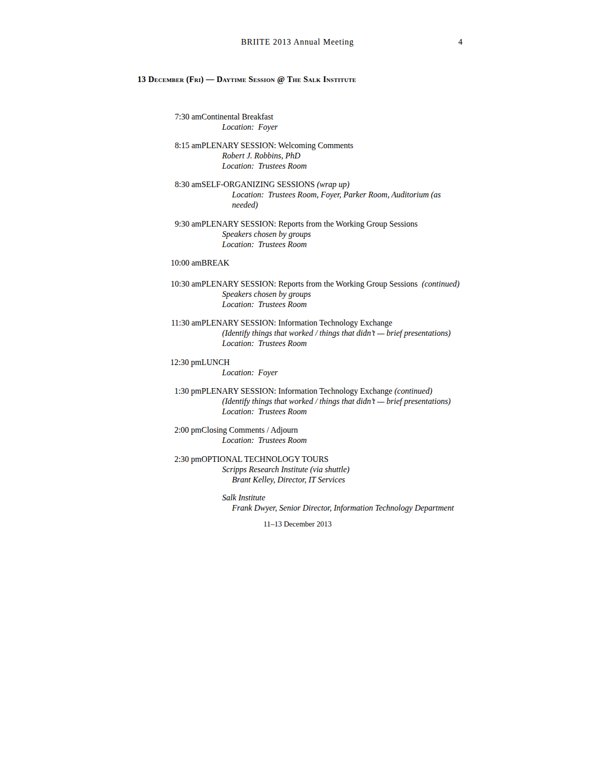BRIITE 2013 Annual Meeting 4
13 December (Fri) — Daytime Session @ The Salk Institute
| 7:30 am | Continental Breakfast Location: Foyer |
| 8:15 am | PLENARY SESSION: Welcoming Comments Robert J. Robbins, PhD Location: Trustees Room |
| 8:30 am | SELF-ORGANIZING SESSIONS (wrap up) Location: Trustees Room, Foyer, Parker Room, Auditorium (as needed) |
| 9:30 am | PLENARY SESSION: Reports from the Working Group Sessions Speakers chosen by groups Location: Trustees Room |
| 10:00 am | BREAK |
| 10:30 am | PLENARY SESSION: Reports from the Working Group Sessions (continued) Speakers chosen by groups Location: Trustees Room |
| 11:30 am | PLENARY SESSION: Information Technology Exchange (Identify things that worked / things that didn’t — brief presentations) Location: Trustees Room |
| 12:30 pm | LUNCH Location: Foyer |
| 1:30 pm | PLENARY SESSION: Information Technology Exchange (continued) (Identify things that worked / things that didn’t — brief presentations) Location: Trustees Room |
| 2:00 pm | Closing Comments / Adjourn Location: Trustees Room |
| 2:30 pm | OPTIONAL TECHNOLOGY TOURS Scripps Research Institute (via shuttle) Brant Kelley, Director, IT Services Salk Institute Frank Dwyer, Senior Director, Information Technology Department |
11–13 December 2013